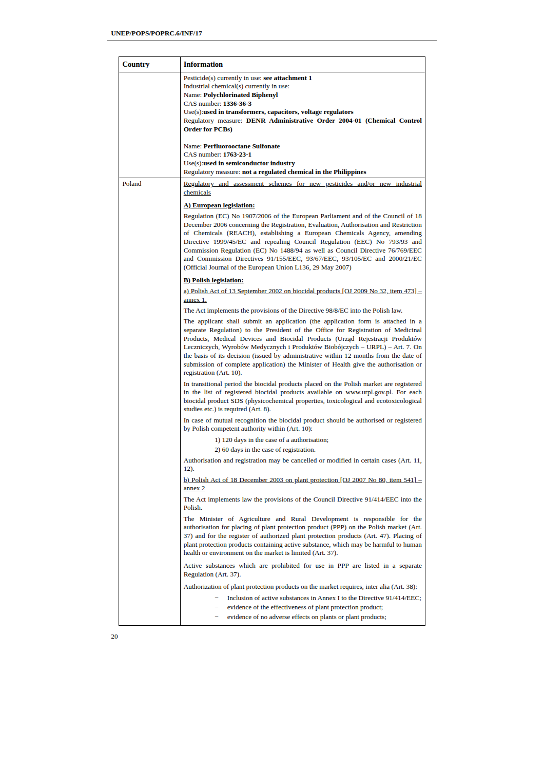UNEP/POPS/POPRC.6/INF/17
| Country | Information |
| --- | --- |
| | Pesticide(s) currently in use: see attachment 1 Industrial chemical(s) currently in use: Name: Polychlorinated Biphenyl CAS number: 1336-36-3 Use(s): used in transformers, capacitors, voltage regulators Regulatory measure: DENR Administrative Order 2004-01 (Chemical Control Order for PCBs) Name: Perfluorooctane Sulfonate CAS number: 1763-23-1 Use(s): used in semiconductor industry Regulatory measure: not a regulated chemical in the Philippines |
| Poland | Regulatory and assessment schemes for new pesticides and/or new industrial chemicals A) European legislation: Regulation (EC) No 1907/2006 of the European Parliament and of the Council of 18 December 2006 concerning the Registration, Evaluation, Authorisation and Restriction of Chemicals (REACH), establishing a European Chemicals Agency, amending Directive 1999/45/EC and repealing Council Regulation (EEC) No 793/93 and Commission Regulation (EC) No 1488/94 as well as Council Directive 76/769/EEC and Commission Directives 91/155/EEC, 93/67/EEC, 93/105/EC and 2000/21/EC (Official Journal of the European Union L136, 29 May 2007) B) Polish legislation: a) Polish Act of 13 September 2002 on biocidal products [OJ 2009 No 32, item 473] – annex 1. The Act implements the provisions of the Directive 98/8/EC into the Polish law. The applicant shall submit an application (the application form is attached in a separate Regulation) to the President of the Office for Registration of Medicinal Products, Medical Devices and Biocidal Products (Urząd Rejestracji Produktów Leczniczych, Wyrobów Medycznych i Produktów Biobójczych – URPL) – Art. 7. On the basis of its decision (issued by administrative within 12 months from the date of submission of complete application) the Minister of Health give the authorisation or registration (Art. 10). In transitional period the biocidal products placed on the Polish market are registered in the list of registered biocidal products available on www.urpl.gov.pl. For each biocidal product SDS (physicochemical properties, toxicological and ecotoxicological studies etc.) is required (Art. 8). In case of mutual recognition the biocidal product should be authorised or registered by Polish competent authority within (Art. 10): 1) 120 days in the case of a authorisation; 2) 60 days in the case of registration. Authorisation and registration may be cancelled or modified in certain cases (Art. 11, 12). b) Polish Act of 18 December 2003 on plant protection [OJ 2007 No 80, item 541] – annex 2 The Act implements law the provisions of the Council Directive 91/414/EEC into the Polish. The Minister of Agriculture and Rural Development is responsible for the authorisation for placing of plant protection product (PPP) on the Polish market (Art. 37) and for the register of authorized plant protection products (Art. 47). Placing of plant protection products containing active substance, which may be harmful to human health or environment on the market is limited (Art. 37). Active substances which are prohibited for use in PPP are listed in a separate Regulation (Art. 37). Authorization of plant protection products on the market requires, inter alia (Art. 38): Inclusion of active substances in Annex I to the Directive 91/414/EEC; evidence of the effectiveness of plant protection product; evidence of no adverse effects on plants or plant products; |
20